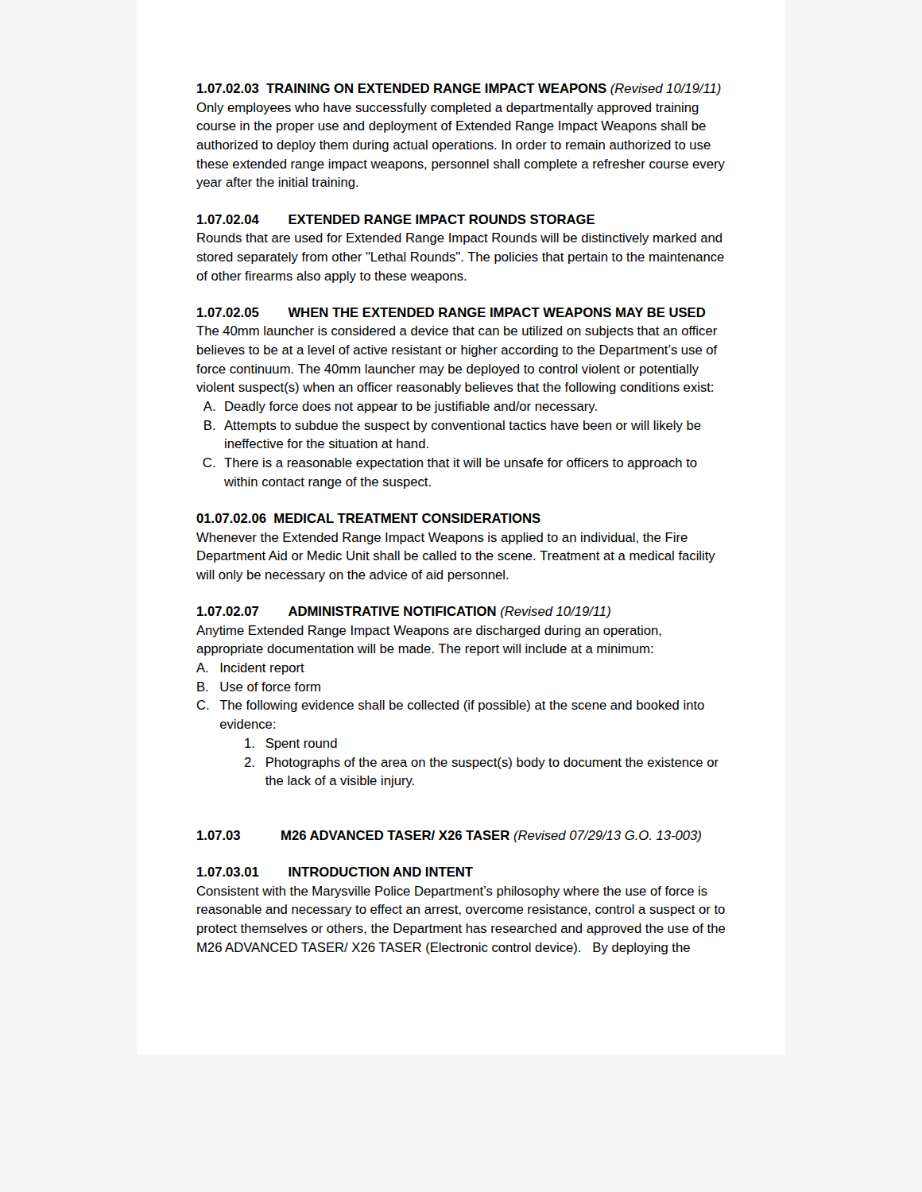1.07.02.03 TRAINING ON EXTENDED RANGE IMPACT WEAPONS (Revised 10/19/11)
Only employees who have successfully completed a departmentally approved training course in the proper use and deployment of Extended Range Impact Weapons shall be authorized to deploy them during actual operations. In order to remain authorized to use these extended range impact weapons, personnel shall complete a refresher course every year after the initial training.
1.07.02.04 EXTENDED RANGE IMPACT ROUNDS STORAGE
Rounds that are used for Extended Range Impact Rounds will be distinctively marked and stored separately from other "Lethal Rounds". The policies that pertain to the maintenance of other firearms also apply to these weapons.
1.07.02.05 WHEN THE EXTENDED RANGE IMPACT WEAPONS MAY BE USED
The 40mm launcher is considered a device that can be utilized on subjects that an officer believes to be at a level of active resistant or higher according to the Department’s use of force continuum. The 40mm launcher may be deployed to control violent or potentially violent suspect(s) when an officer reasonably believes that the following conditions exist:
Deadly force does not appear to be justifiable and/or necessary.
Attempts to subdue the suspect by conventional tactics have been or will likely be ineffective for the situation at hand.
There is a reasonable expectation that it will be unsafe for officers to approach to within contact range of the suspect.
01.07.02.06 MEDICAL TREATMENT CONSIDERATIONS
Whenever the Extended Range Impact Weapons is applied to an individual, the Fire Department Aid or Medic Unit shall be called to the scene. Treatment at a medical facility will only be necessary on the advice of aid personnel.
1.07.02.07 ADMINISTRATIVE NOTIFICATION (Revised 10/19/11)
Anytime Extended Range Impact Weapons are discharged during an operation, appropriate documentation will be made. The report will include at a minimum:
A. Incident report
B. Use of force form
C. The following evidence shall be collected (if possible) at the scene and booked into evidence:
1. Spent round
2. Photographs of the area on the suspect(s) body to document the existence or the lack of a visible injury.
1.07.03 M26 ADVANCED TASER/ X26 TASER (Revised 07/29/13 G.O. 13-003)
1.07.03.01 INTRODUCTION AND INTENT
Consistent with the Marysville Police Department’s philosophy where the use of force is reasonable and necessary to effect an arrest, overcome resistance, control a suspect or to protect themselves or others, the Department has researched and approved the use of the M26 ADVANCED TASER/ X26 TASER (Electronic control device). By deploying the